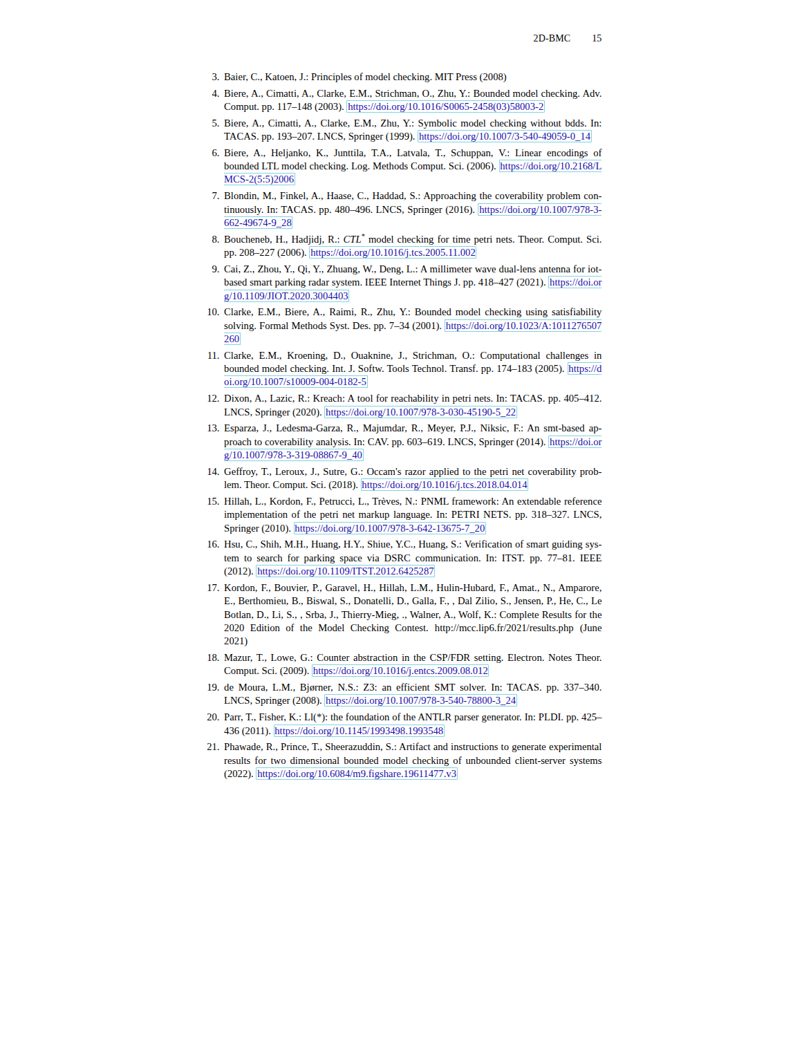2D-BMC 15
3. Baier, C., Katoen, J.: Principles of model checking. MIT Press (2008)
4. Biere, A., Cimatti, A., Clarke, E.M., Strichman, O., Zhu, Y.: Bounded model checking. Adv. Comput. pp. 117–148 (2003). https://doi.org/10.1016/S0065-2458(03)58003-2
5. Biere, A., Cimatti, A., Clarke, E.M., Zhu, Y.: Symbolic model checking without bdds. In: TACAS. pp. 193–207. LNCS, Springer (1999). https://doi.org/10.1007/3-540-49059-0_14
6. Biere, A., Heljanko, K., Junttila, T.A., Latvala, T., Schuppan, V.: Linear encodings of bounded LTL model checking. Log. Methods Comput. Sci. (2006). https://doi.org/10.2168/LMCS-2(5:5)2006
7. Blondin, M., Finkel, A., Haase, C., Haddad, S.: Approaching the coverability problem continuously. In: TACAS. pp. 480–496. LNCS, Springer (2016). https://doi.org/10.1007/978-3-662-49674-9_28
8. Boucheneb, H., Hadjidj, R.: CTL* model checking for time petri nets. Theor. Comput. Sci. pp. 208–227 (2006). https://doi.org/10.1016/j.tcs.2005.11.002
9. Cai, Z., Zhou, Y., Qi, Y., Zhuang, W., Deng, L.: A millimeter wave dual-lens antenna for iot-based smart parking radar system. IEEE Internet Things J. pp. 418–427 (2021). https://doi.org/10.1109/JIOT.2020.3004403
10. Clarke, E.M., Biere, A., Raimi, R., Zhu, Y.: Bounded model checking using satisfiability solving. Formal Methods Syst. Des. pp. 7–34 (2001). https://doi.org/10.1023/A:1011276507260
11. Clarke, E.M., Kroening, D., Ouaknine, J., Strichman, O.: Computational challenges in bounded model checking. Int. J. Softw. Tools Technol. Transf. pp. 174–183 (2005). https://doi.org/10.1007/s10009-004-0182-5
12. Dixon, A., Lazic, R.: Kreach: A tool for reachability in petri nets. In: TACAS. pp. 405–412. LNCS, Springer (2020). https://doi.org/10.1007/978-3-030-45190-5_22
13. Esparza, J., Ledesma-Garza, R., Majumdar, R., Meyer, P.J., Niksic, F.: An smt-based approach to coverability analysis. In: CAV. pp. 603–619. LNCS, Springer (2014). https://doi.org/10.1007/978-3-319-08867-9_40
14. Geffroy, T., Leroux, J., Sutre, G.: Occam's razor applied to the petri net coverability problem. Theor. Comput. Sci. (2018). https://doi.org/10.1016/j.tcs.2018.04.014
15. Hillah, L., Kordon, F., Petrucci, L., Trèves, N.: PNML framework: An extendable reference implementation of the petri net markup language. In: PETRI NETS. pp. 318–327. LNCS, Springer (2010). https://doi.org/10.1007/978-3-642-13675-7_20
16. Hsu, C., Shih, M.H., Huang, H.Y., Shiue, Y.C., Huang, S.: Verification of smart guiding system to search for parking space via DSRC communication. In: ITST. pp. 77–81. IEEE (2012). https://doi.org/10.1109/ITST.2012.6425287
17. Kordon, F., Bouvier, P., Garavel, H., Hillah, L.M., Hulin-Hubard, F., Amat., N., Amparore, E., Berthomieu, B., Biswal, S., Donatelli, D., Galla, F., , Dal Zilio, S., Jensen, P., He, C., Le Botlan, D., Li, S., , Srba, J., Thierry-Mieg, ., Walner, A., Wolf, K.: Complete Results for the 2020 Edition of the Model Checking Contest. http://mcc.lip6.fr/2021/results.php (June 2021)
18. Mazur, T., Lowe, G.: Counter abstraction in the CSP/FDR setting. Electron. Notes Theor. Comput. Sci. (2009). https://doi.org/10.1016/j.entcs.2009.08.012
19. de Moura, L.M., Bjørner, N.S.: Z3: an efficient SMT solver. In: TACAS. pp. 337–340. LNCS, Springer (2008). https://doi.org/10.1007/978-3-540-78800-3_24
20. Parr, T., Fisher, K.: Ll(*): the foundation of the ANTLR parser generator. In: PLDI. pp. 425–436 (2011). https://doi.org/10.1145/1993498.1993548
21. Phawade, R., Prince, T., Sheerazuddin, S.: Artifact and instructions to generate experimental results for two dimensional bounded model checking of unbounded client-server systems (2022). https://doi.org/10.6084/m9.figshare.19611477.v3